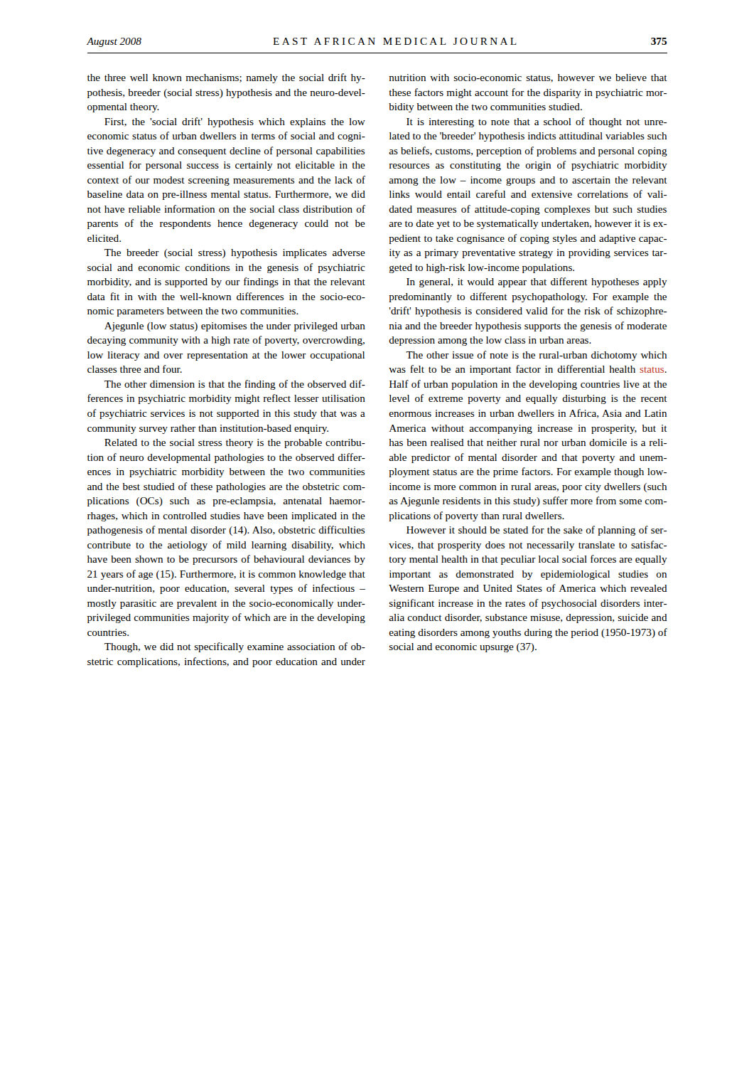August 2008 East African Medical Journal 375
the three well known mechanisms; namely the social drift hypothesis, breeder (social stress) hypothesis and the neuro-developmental theory.
First, the 'social drift' hypothesis which explains the low economic status of urban dwellers in terms of social and cognitive degeneracy and consequent decline of personal capabilities essential for personal success is certainly not elicitable in the context of our modest screening measurements and the lack of baseline data on pre-illness mental status. Furthermore, we did not have reliable information on the social class distribution of parents of the respondents hence degeneracy could not be elicited.
The breeder (social stress) hypothesis implicates adverse social and economic conditions in the genesis of psychiatric morbidity, and is supported by our findings in that the relevant data fit in with the well-known differences in the socio-economic parameters between the two communities.
Ajegunle (low status) epitomises the under privileged urban decaying community with a high rate of poverty, overcrowding, low literacy and over representation at the lower occupational classes three and four.
The other dimension is that the finding of the observed differences in psychiatric morbidity might reflect lesser utilisation of psychiatric services is not supported in this study that was a community survey rather than institution-based enquiry.
Related to the social stress theory is the probable contribution of neuro developmental pathologies to the observed differences in psychiatric morbidity between the two communities and the best studied of these pathologies are the obstetric complications (OCs) such as pre-eclampsia, antenatal haemorrhages, which in controlled studies have been implicated in the pathogenesis of mental disorder (14). Also, obstetric difficulties contribute to the aetiology of mild learning disability, which have been shown to be precursors of behavioural deviances by 21 years of age (15). Furthermore, it is common knowledge that under-nutrition, poor education, several types of infectious – mostly parasitic are prevalent in the socio-economically under-privileged communities majority of which are in the developing countries.
Though, we did not specifically examine association of obstetric complications, infections, and poor education and under nutrition with socio-economic status, however we believe that these factors might account for the disparity in psychiatric morbidity between the two communities studied.
It is interesting to note that a school of thought not unrelated to the 'breeder' hypothesis indicts attitudinal variables such as beliefs, customs, perception of problems and personal coping resources as constituting the origin of psychiatric morbidity among the low – income groups and to ascertain the relevant links would entail careful and extensive correlations of validated measures of attitude-coping complexes but such studies are to date yet to be systematically undertaken, however it is expedient to take cognisance of coping styles and adaptive capacity as a primary preventative strategy in providing services targeted to high-risk low-income populations.
In general, it would appear that different hypotheses apply predominantly to different psychopathology. For example the 'drift' hypothesis is considered valid for the risk of schizophrenia and the breeder hypothesis supports the genesis of moderate depression among the low class in urban areas.
The other issue of note is the rural-urban dichotomy which was felt to be an important factor in differential health status. Half of urban population in the developing countries live at the level of extreme poverty and equally disturbing is the recent enormous increases in urban dwellers in Africa, Asia and Latin America without accompanying increase in prosperity, but it has been realised that neither rural nor urban domicile is a reliable predictor of mental disorder and that poverty and unemployment status are the prime factors. For example though low-income is more common in rural areas, poor city dwellers (such as Ajegunle residents in this study) suffer more from some complications of poverty than rural dwellers.
However it should be stated for the sake of planning of services, that prosperity does not necessarily translate to satisfactory mental health in that peculiar local social forces are equally important as demonstrated by epidemiological studies on Western Europe and United States of America which revealed significant increase in the rates of psychosocial disorders interalia conduct disorder, substance misuse, depression, suicide and eating disorders among youths during the period (1950-1973) of social and economic upsurge (37).